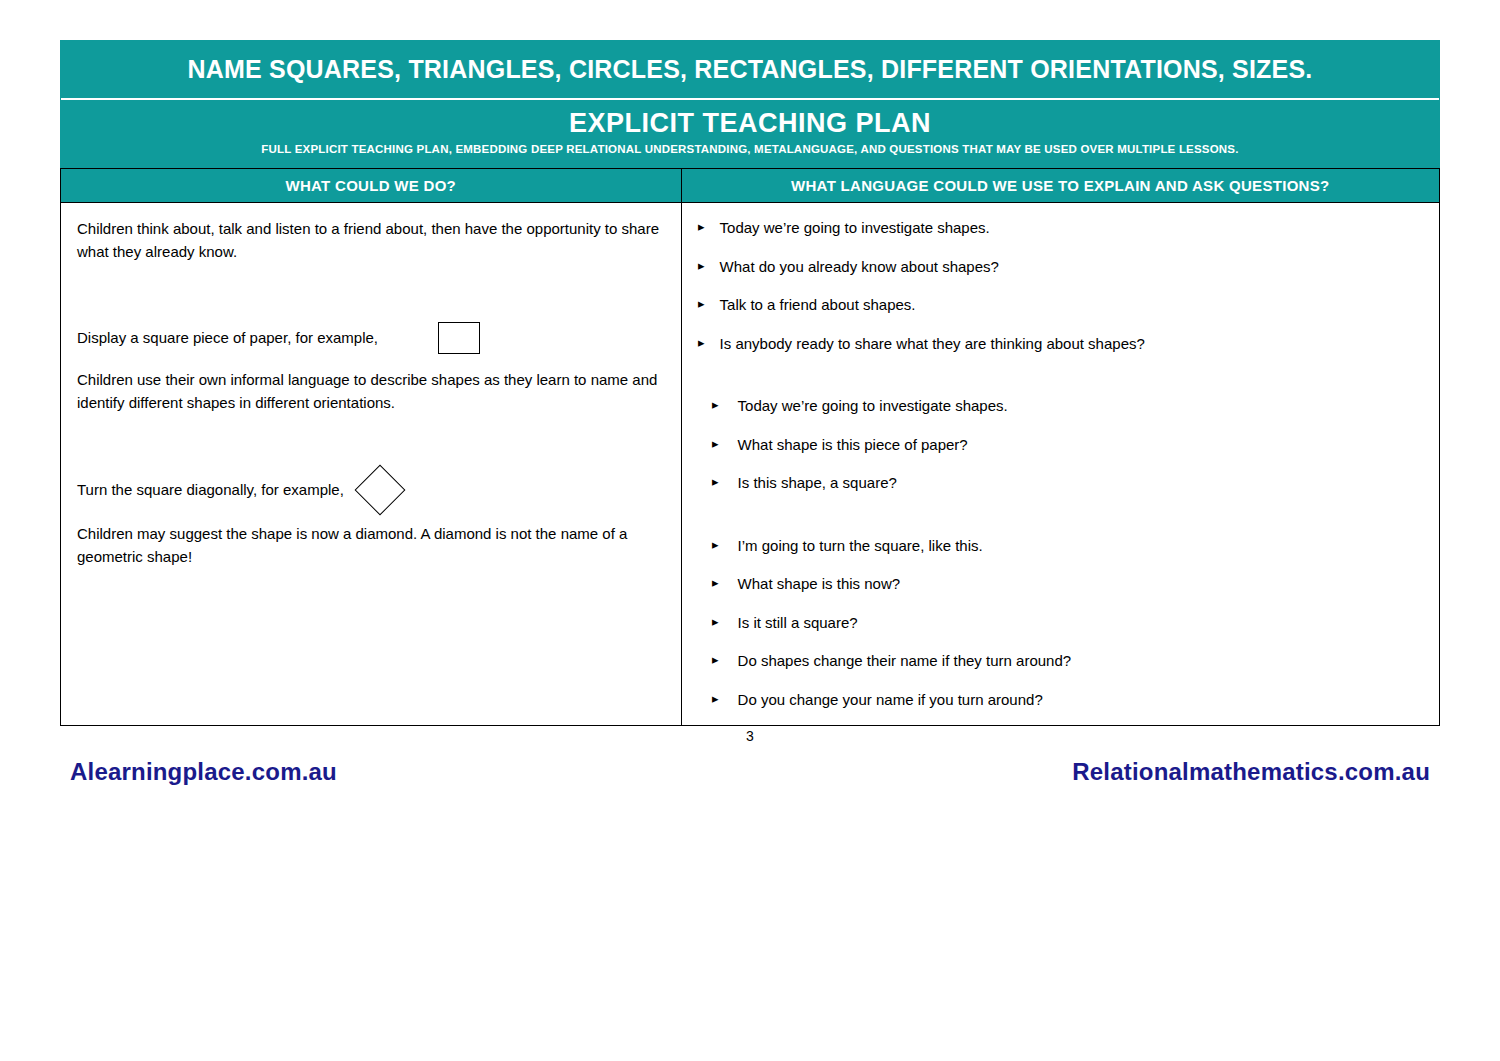NAME SQUARES, TRIANGLES, CIRCLES, RECTANGLES, DIFFERENT ORIENTATIONS, SIZES.
EXPLICIT TEACHING PLAN
FULL EXPLICIT TEACHING PLAN, EMBEDDING DEEP RELATIONAL UNDERSTANDING, METALANGUAGE, AND QUESTIONS THAT MAY BE USED OVER MULTIPLE LESSONS.
| WHAT COULD WE DO? | WHAT LANGUAGE COULD WE USE TO EXPLAIN AND ASK QUESTIONS? |
| --- | --- |
| Children think about, talk and listen to a friend about, then have the opportunity to share what they already know. Display a square piece of paper, for example, Children use their own informal language to describe shapes as they learn to name and identify different shapes in different orientations. Turn the square diagonally, for example, Children may suggest the shape is now a diamond. A diamond is not the name of a geometric shape! | Today we’re going to investigate shapes. What do you already know about shapes? Talk to a friend about shapes. Is anybody ready to share what they are thinking about shapes? Today we’re going to investigate shapes. What shape is this piece of paper? Is this shape, a square? I’m going to turn the square, like this. What shape is this now? Is it still a square? Do shapes change their name if they turn around? Do you change your name if you turn around? |
3
Alearningplace.com.au
Relationalmathematics.com.au